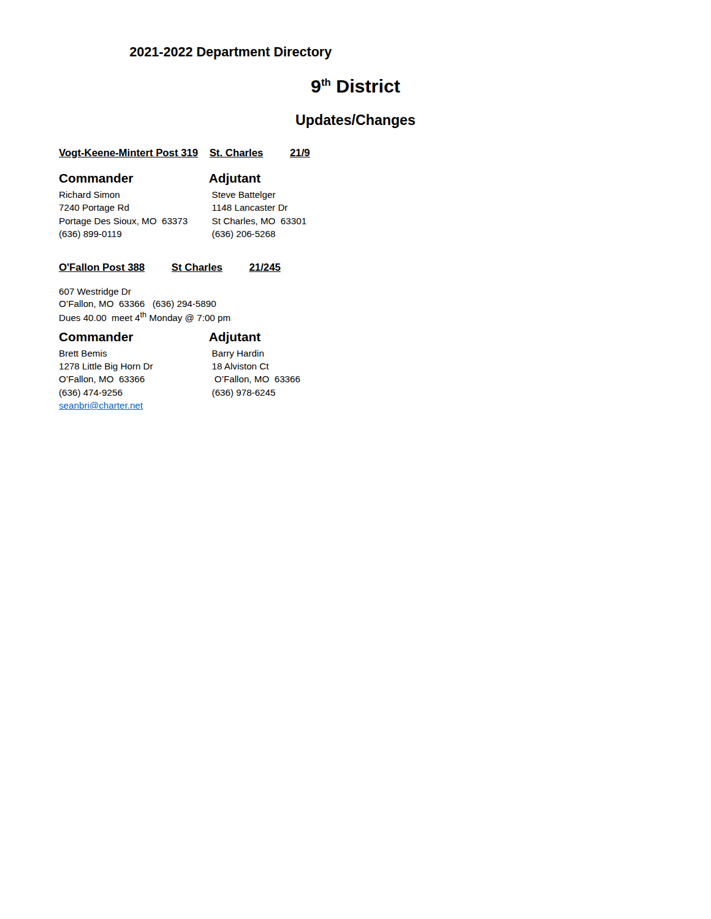2021-2022 Department Directory
9th District
Updates/Changes
Vogt-Keene-Mintert Post 319 St. Charles 21/9
| Commander | Adjutant |
| --- | --- |
| Richard Simon | Steve Battelger |
| 7240 Portage Rd | 1148 Lancaster Dr |
| Portage Des Sioux, MO 63373 | St Charles, MO 63301 |
| (636) 899-0119 | (636) 206-5268 |
O'Fallon Post 388 St Charles 21/245
607 Westridge Dr
O’Fallon, MO 63366 (636) 294-5890
Dues 40.00 meet 4th Monday @ 7:00 pm
| Commander | Adjutant |
| --- | --- |
| Brett Bemis | Barry Hardin |
| 1278 Little Big Horn Dr | 18 Alviston Ct |
| O’Fallon, MO 63366 | O’Fallon, MO 63366 |
| (636) 474-9256 | (636) 978-6245 |
| seanbri@charter.net | |